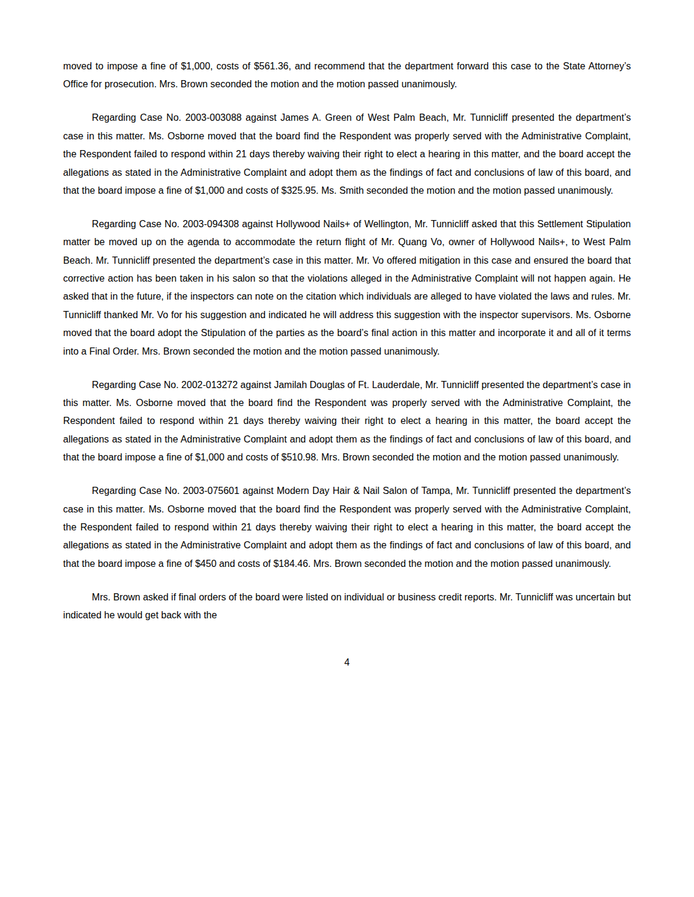moved to impose a fine of $1,000, costs of $561.36, and recommend that the department forward this case to the State Attorney’s Office for prosecution. Mrs. Brown seconded the motion and the motion passed unanimously.
Regarding Case No. 2003-003088 against James A. Green of West Palm Beach, Mr. Tunnicliff presented the department’s case in this matter. Ms. Osborne moved that the board find the Respondent was properly served with the Administrative Complaint, the Respondent failed to respond within 21 days thereby waiving their right to elect a hearing in this matter, and the board accept the allegations as stated in the Administrative Complaint and adopt them as the findings of fact and conclusions of law of this board, and that the board impose a fine of $1,000 and costs of $325.95. Ms. Smith seconded the motion and the motion passed unanimously.
Regarding Case No. 2003-094308 against Hollywood Nails+ of Wellington, Mr. Tunnicliff asked that this Settlement Stipulation matter be moved up on the agenda to accommodate the return flight of Mr. Quang Vo, owner of Hollywood Nails+, to West Palm Beach. Mr. Tunnicliff presented the department’s case in this matter. Mr. Vo offered mitigation in this case and ensured the board that corrective action has been taken in his salon so that the violations alleged in the Administrative Complaint will not happen again. He asked that in the future, if the inspectors can note on the citation which individuals are alleged to have violated the laws and rules. Mr. Tunnicliff thanked Mr. Vo for his suggestion and indicated he will address this suggestion with the inspector supervisors. Ms. Osborne moved that the board adopt the Stipulation of the parties as the board’s final action in this matter and incorporate it and all of it terms into a Final Order. Mrs. Brown seconded the motion and the motion passed unanimously.
Regarding Case No. 2002-013272 against Jamilah Douglas of Ft. Lauderdale, Mr. Tunnicliff presented the department’s case in this matter. Ms. Osborne moved that the board find the Respondent was properly served with the Administrative Complaint, the Respondent failed to respond within 21 days thereby waiving their right to elect a hearing in this matter, the board accept the allegations as stated in the Administrative Complaint and adopt them as the findings of fact and conclusions of law of this board, and that the board impose a fine of $1,000 and costs of $510.98. Mrs. Brown seconded the motion and the motion passed unanimously.
Regarding Case No. 2003-075601 against Modern Day Hair & Nail Salon of Tampa, Mr. Tunnicliff presented the department’s case in this matter. Ms. Osborne moved that the board find the Respondent was properly served with the Administrative Complaint, the Respondent failed to respond within 21 days thereby waiving their right to elect a hearing in this matter, the board accept the allegations as stated in the Administrative Complaint and adopt them as the findings of fact and conclusions of law of this board, and that the board impose a fine of $450 and costs of $184.46. Mrs. Brown seconded the motion and the motion passed unanimously.
Mrs. Brown asked if final orders of the board were listed on individual or business credit reports. Mr. Tunnicliff was uncertain but indicated he would get back with the
4